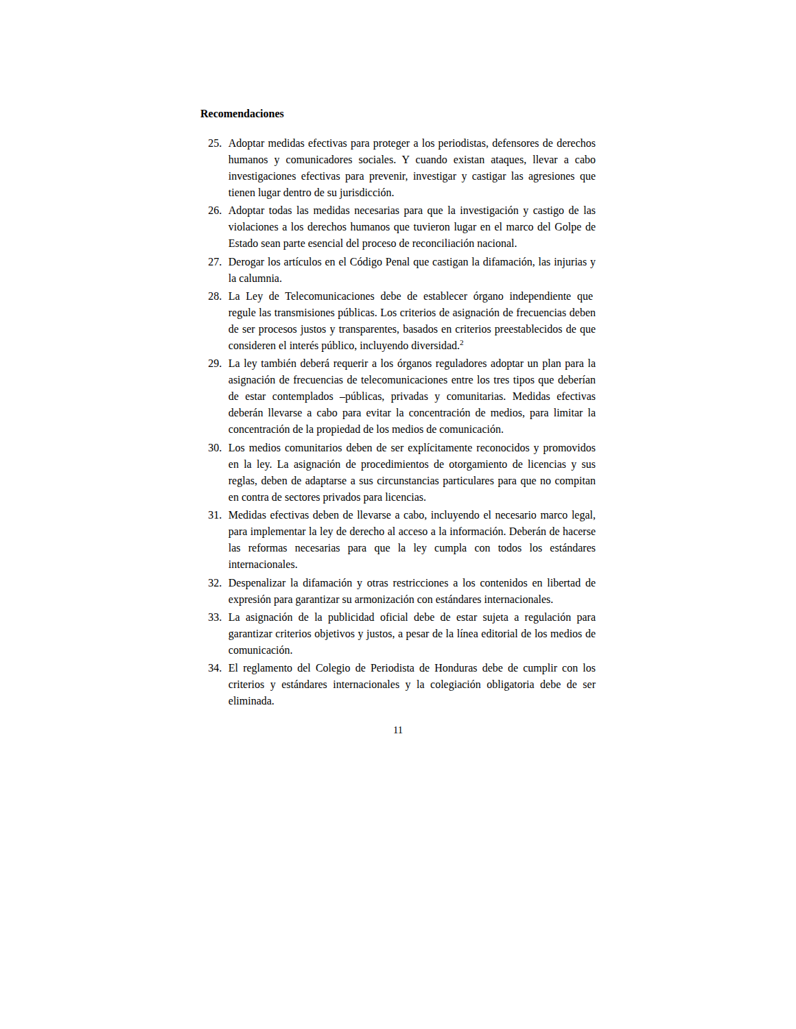Recomendaciones
Adoptar medidas efectivas para proteger a los periodistas, defensores de derechos humanos y comunicadores sociales. Y cuando existan ataques, llevar a cabo investigaciones efectivas para prevenir, investigar y castigar las agresiones que tienen lugar dentro de su jurisdicción.
Adoptar todas las medidas necesarias para que la investigación y castigo de las violaciones a los derechos humanos que tuvieron lugar en el marco del Golpe de Estado sean parte esencial del proceso de reconciliación nacional.
Derogar los artículos en el Código Penal que castigan la difamación, las injurias y la calumnia.
La Ley de Telecomunicaciones debe de establecer órgano independiente que regule las transmisiones públicas. Los criterios de asignación de frecuencias deben de ser procesos justos y transparentes, basados en criterios preestablecidos de que consideren el interés público, incluyendo diversidad.2
La ley también deberá requerir a los órganos reguladores adoptar un plan para la asignación de frecuencias de telecomunicaciones entre los tres tipos que deberían de estar contemplados –públicas, privadas y comunitarias. Medidas efectivas deberán llevarse a cabo para evitar la concentración de medios, para limitar la concentración de la propiedad de los medios de comunicación.
Los medios comunitarios deben de ser explícitamente reconocidos y promovidos en la ley. La asignación de procedimientos de otorgamiento de licencias y sus reglas, deben de adaptarse a sus circunstancias particulares para que no compitan en contra de sectores privados para licencias.
Medidas efectivas deben de llevarse a cabo, incluyendo el necesario marco legal, para implementar la ley de derecho al acceso a la información. Deberán de hacerse las reformas necesarias para que la ley cumpla con todos los estándares internacionales.
Despenalizar la difamación y otras restricciones a los contenidos en libertad de expresión para garantizar su armonización con estándares internacionales.
La asignación de la publicidad oficial debe de estar sujeta a regulación para garantizar criterios objetivos y justos, a pesar de la línea editorial de los medios de comunicación.
El reglamento del Colegio de Periodista de Honduras debe de cumplir con los criterios y estándares internacionales y la colegiación obligatoria debe de ser eliminada.
11